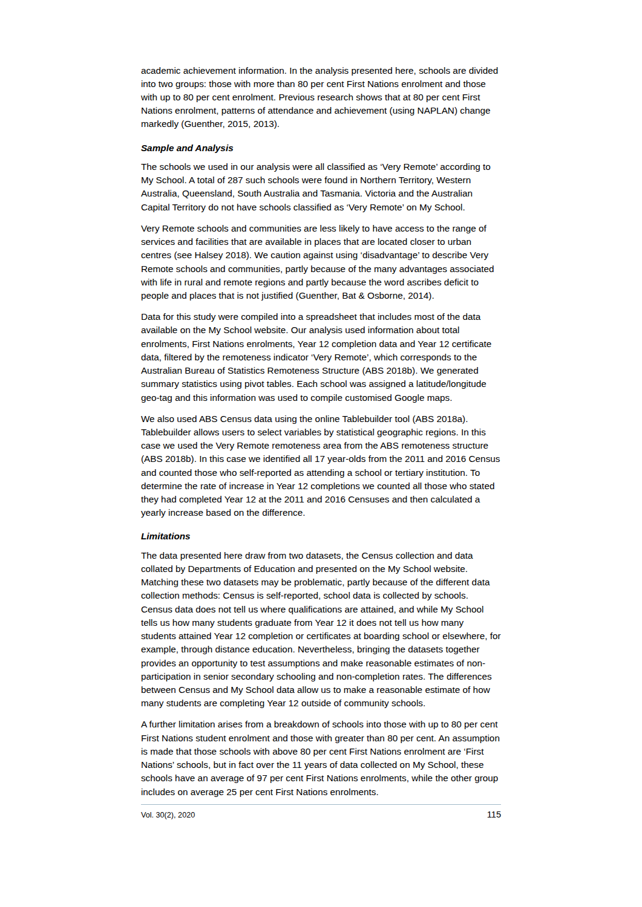academic achievement information. In the analysis presented here, schools are divided into two groups: those with more than 80 per cent First Nations enrolment and those with up to 80 per cent enrolment. Previous research shows that at 80 per cent First Nations enrolment, patterns of attendance and achievement (using NAPLAN) change markedly (Guenther, 2015, 2013).
Sample and Analysis
The schools we used in our analysis were all classified as ‘Very Remote’ according to My School. A total of 287 such schools were found in Northern Territory, Western Australia, Queensland, South Australia and Tasmania. Victoria and the Australian Capital Territory do not have schools classified as ‘Very Remote’ on My School.
Very Remote schools and communities are less likely to have access to the range of services and facilities that are available in places that are located closer to urban centres (see Halsey 2018). We caution against using ‘disadvantage’ to describe Very Remote schools and communities, partly because of the many advantages associated with life in rural and remote regions and partly because the word ascribes deficit to people and places that is not justified (Guenther, Bat & Osborne, 2014).
Data for this study were compiled into a spreadsheet that includes most of the data available on the My School website. Our analysis used information about total enrolments, First Nations enrolments, Year 12 completion data and Year 12 certificate data, filtered by the remoteness indicator ‘Very Remote’, which corresponds to the Australian Bureau of Statistics Remoteness Structure (ABS 2018b). We generated summary statistics using pivot tables. Each school was assigned a latitude/longitude geo-tag and this information was used to compile customised Google maps.
We also used ABS Census data using the online Tablebuilder tool (ABS 2018a). Tablebuilder allows users to select variables by statistical geographic regions. In this case we used the Very Remote remoteness area from the ABS remoteness structure (ABS 2018b). In this case we identified all 17 year-olds from the 2011 and 2016 Census and counted those who self-reported as attending a school or tertiary institution. To determine the rate of increase in Year 12 completions we counted all those who stated they had completed Year 12 at the 2011 and 2016 Censuses and then calculated a yearly increase based on the difference.
Limitations
The data presented here draw from two datasets, the Census collection and data collated by Departments of Education and presented on the My School website. Matching these two datasets may be problematic, partly because of the different data collection methods: Census is self-reported, school data is collected by schools. Census data does not tell us where qualifications are attained, and while My School tells us how many students graduate from Year 12 it does not tell us how many students attained Year 12 completion or certificates at boarding school or elsewhere, for example, through distance education. Nevertheless, bringing the datasets together provides an opportunity to test assumptions and make reasonable estimates of non-participation in senior secondary schooling and non-completion rates. The differences between Census and My School data allow us to make a reasonable estimate of how many students are completing Year 12 outside of community schools.
A further limitation arises from a breakdown of schools into those with up to 80 per cent First Nations student enrolment and those with greater than 80 per cent. An assumption is made that those schools with above 80 per cent First Nations enrolment are ‘First Nations’ schools, but in fact over the 11 years of data collected on My School, these schools have an average of 97 per cent First Nations enrolments, while the other group includes on average 25 per cent First Nations enrolments.
Vol. 30(2), 2020 115